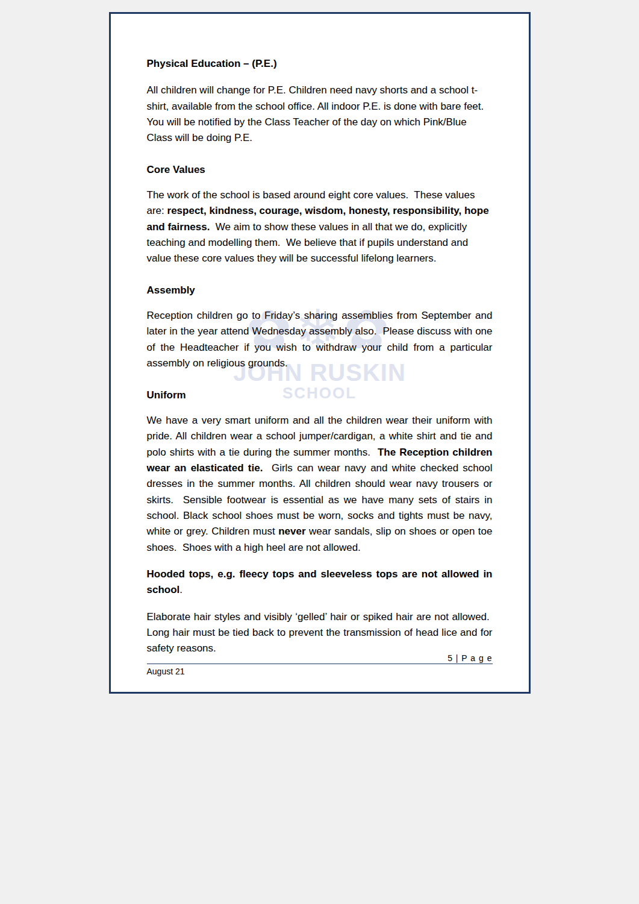✿❄✿
JOHN RUSKIN
SCHOOL
Physical Education – (P.E.)
All children will change for P.E. Children need navy shorts and a school t-shirt, available from the school office. All indoor P.E. is done with bare feet. You will be notified by the Class Teacher of the day on which Pink/Blue Class will be doing P.E.
Core Values
The work of the school is based around eight core values. These values are: respect, kindness, courage, wisdom, honesty, responsibility, hope and fairness. We aim to show these values in all that we do, explicitly teaching and modelling them. We believe that if pupils understand and value these core values they will be successful lifelong learners.
Assembly
Reception children go to Friday’s sharing assemblies from September and later in the year attend Wednesday assembly also. Please discuss with one of the Headteacher if you wish to withdraw your child from a particular assembly on religious grounds.
Uniform
We have a very smart uniform and all the children wear their uniform with pride. All children wear a school jumper/cardigan, a white shirt and tie and polo shirts with a tie during the summer months. The Reception children wear an elasticated tie. Girls can wear navy and white checked school dresses in the summer months. All children should wear navy trousers or skirts. Sensible footwear is essential as we have many sets of stairs in school. Black school shoes must be worn, socks and tights must be navy, white or grey. Children must never wear sandals, slip on shoes or open toe shoes. Shoes with a high heel are not allowed.
Hooded tops, e.g. fleecy tops and sleeveless tops are not allowed in school.
Elaborate hair styles and visibly ‘gelled’ hair or spiked hair are not allowed. Long hair must be tied back to prevent the transmission of head lice and for safety reasons.
5 | P a g e
August 21